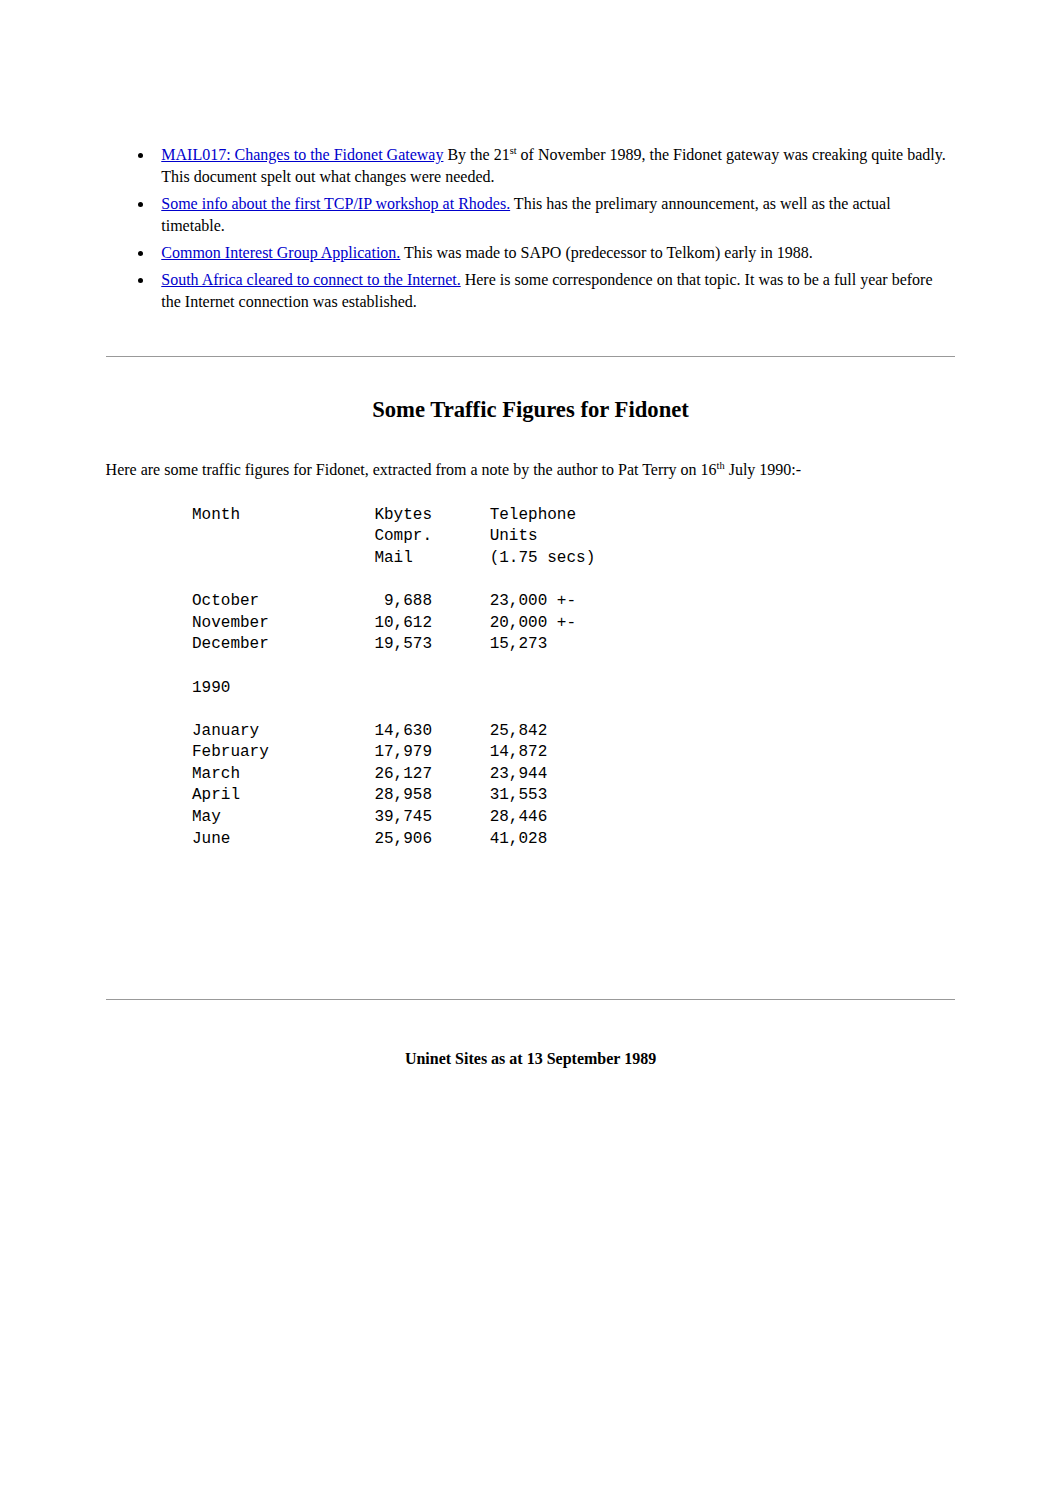MAIL017: Changes to the Fidonet Gateway By the 21st of November 1989, the Fidonet gateway was creaking quite badly. This document spelt out what changes were needed.
Some info about the first TCP/IP workshop at Rhodes. This has the prelimary announcement, as well as the actual timetable.
Common Interest Group Application. This was made to SAPO (predecessor to Telkom) early in 1988.
South Africa cleared to connect to the Internet. Here is some correspondence on that topic. It was to be a full year before the Internet connection was established.
Some Traffic Figures for Fidonet
Here are some traffic figures for Fidonet, extracted from a note by the author to Pat Terry on 16th July 1990:-
Month              Kbytes      Telephone
                   Compr.      Units
                   Mail        (1.75 secs)

October             9,688      23,000 +-
November           10,612      20,000 +-
December           19,573      15,273

1990

January            14,630      25,842
February           17,979      14,872
March              26,127      23,944
April              28,958      31,553
May                39,745      28,446
June               25,906      41,028
Uninet Sites as at 13 September 1989